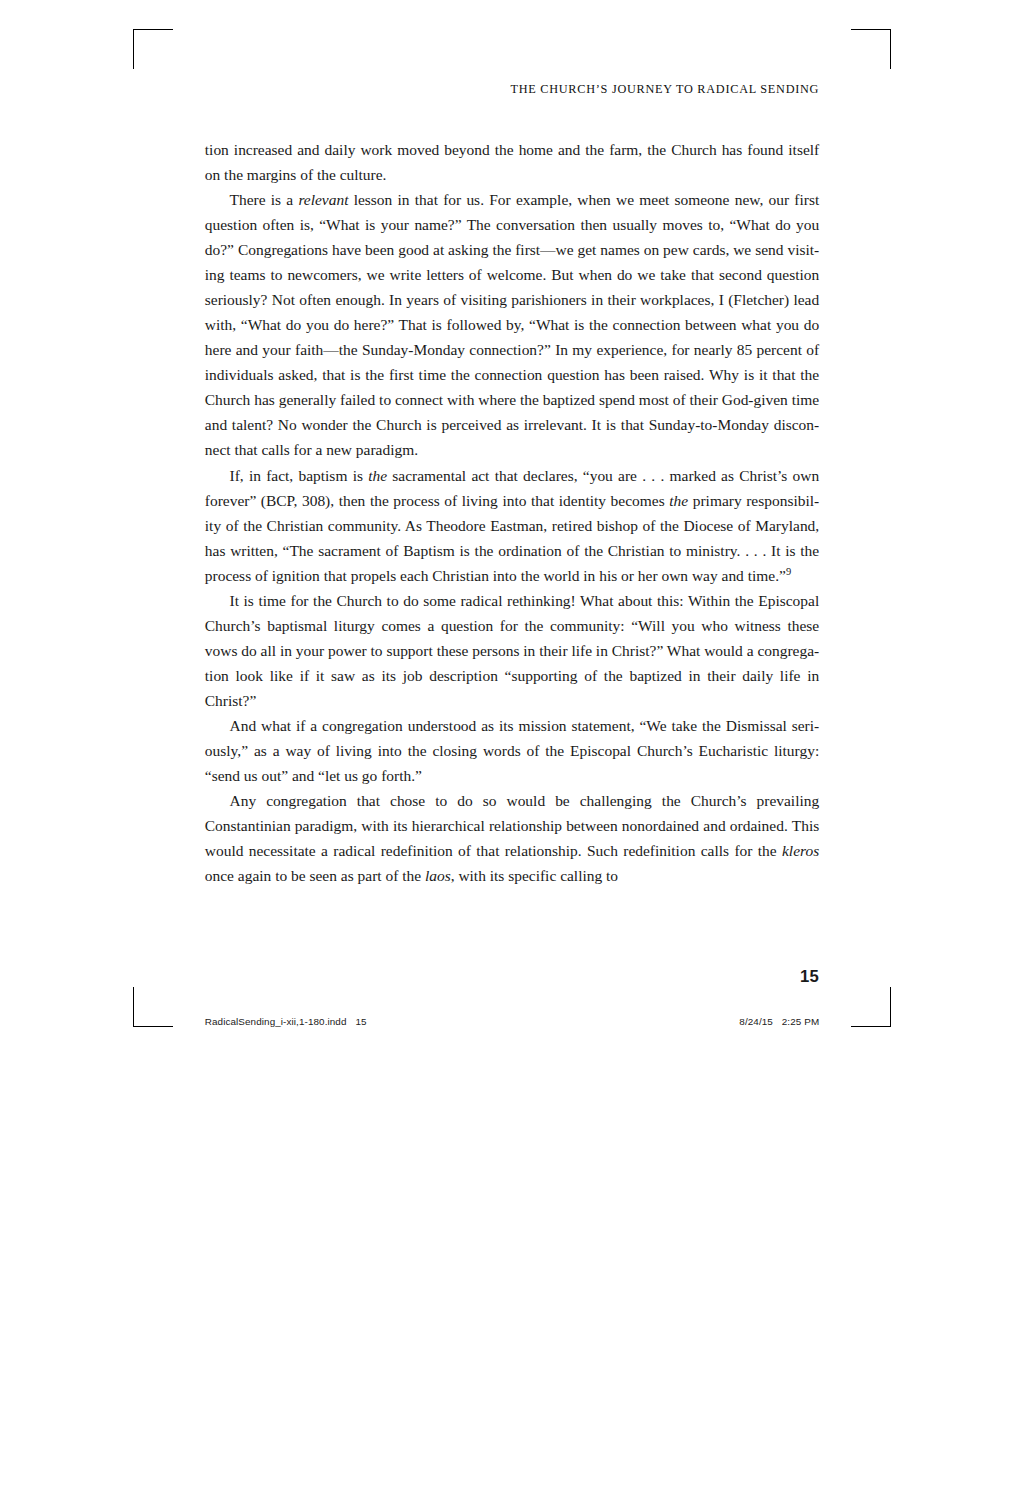The Church’s Journey to Radical Sending
tion increased and daily work moved beyond the home and the farm, the Church has found itself on the margins of the culture.
There is a relevant lesson in that for us. For example, when we meet someone new, our first question often is, “What is your name?” The conversation then usually moves to, “What do you do?” Congregations have been good at asking the first—we get names on pew cards, we send visiting teams to newcomers, we write letters of welcome. But when do we take that second question seriously? Not often enough. In years of visiting parishioners in their workplaces, I (Fletcher) lead with, “What do you do here?” That is followed by, “What is the connection between what you do here and your faith—the Sunday-Monday connection?” In my experience, for nearly 85 percent of individuals asked, that is the first time the connection question has been raised. Why is it that the Church has generally failed to connect with where the baptized spend most of their God-given time and talent? No wonder the Church is perceived as irrelevant. It is that Sunday-to-Monday disconnect that calls for a new paradigm.
If, in fact, baptism is the sacramental act that declares, “you are . . . marked as Christ’s own forever” (BCP, 308), then the process of living into that identity becomes the primary responsibility of the Christian community. As Theodore Eastman, retired bishop of the Diocese of Maryland, has written, “The sacrament of Baptism is the ordination of the Christian to ministry. . . . It is the process of ignition that propels each Christian into the world in his or her own way and time.”9
It is time for the Church to do some radical rethinking! What about this: Within the Episcopal Church’s baptismal liturgy comes a question for the community: “Will you who witness these vows do all in your power to support these persons in their life in Christ?” What would a congregation look like if it saw as its job description “supporting of the baptized in their daily life in Christ?”
And what if a congregation understood as its mission statement, “We take the Dismissal seriously,” as a way of living into the closing words of the Episcopal Church’s Eucharistic liturgy: “send us out” and “let us go forth.”
Any congregation that chose to do so would be challenging the Church’s prevailing Constantinian paradigm, with its hierarchical relationship between nonordained and ordained. This would necessitate a radical redefinition of that relationship. Such redefinition calls for the kleros once again to be seen as part of the laos, with its specific calling to
15
RadicalSending_i-xii,1-180.indd 15
8/24/152:25 PM